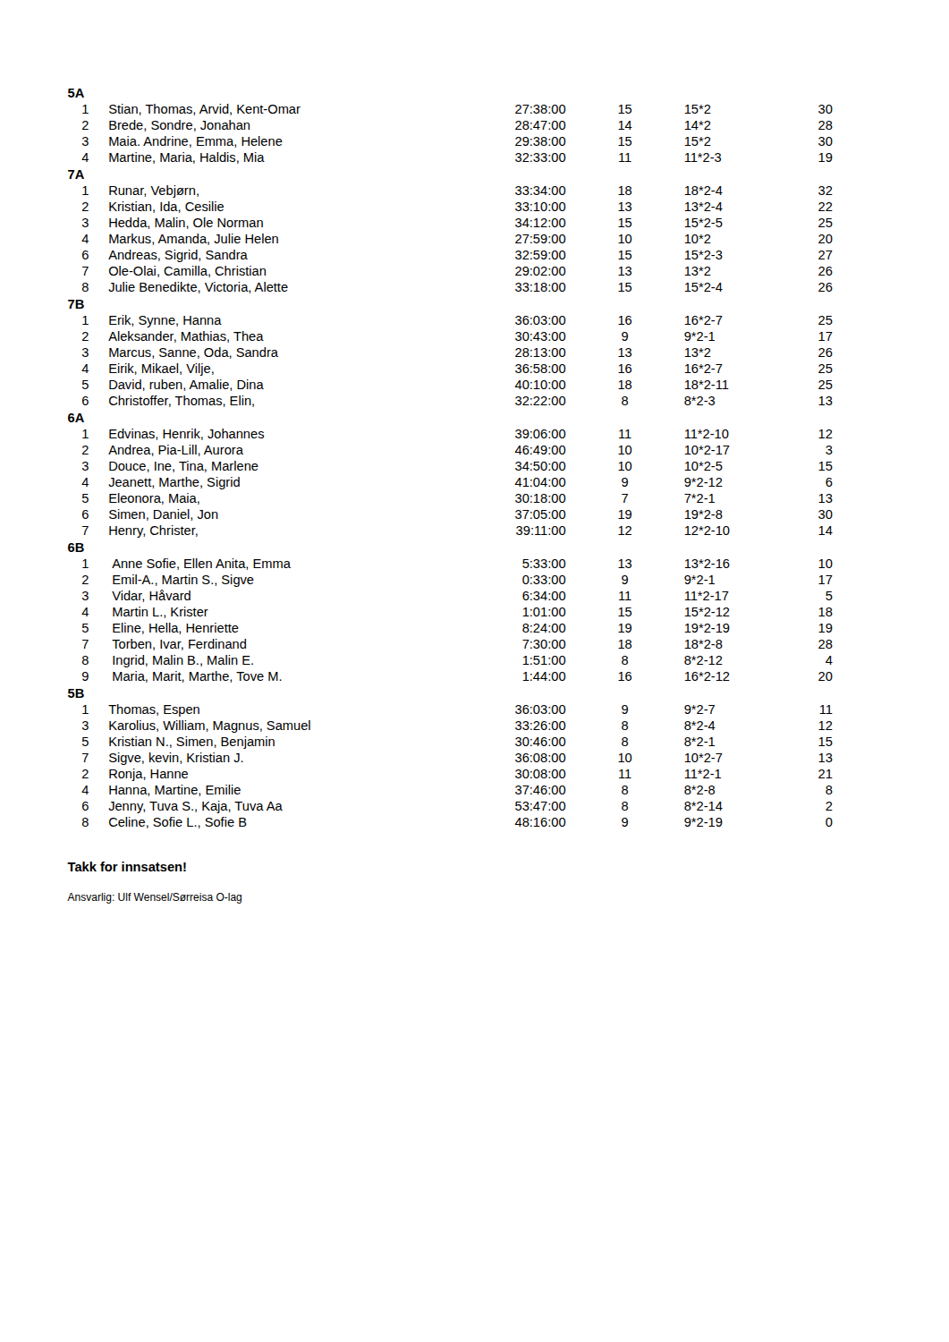| 5A |
| 1 | Stian, Thomas, Arvid, Kent-Omar | 27:38:00 | 15 | 15*2 | 30 |
| 2 | Brede, Sondre, Jonahan | 28:47:00 | 14 | 14*2 | 28 |
| 3 | Maia. Andrine, Emma, Helene | 29:38:00 | 15 | 15*2 | 30 |
| 4 | Martine, Maria, Haldis, Mia | 32:33:00 | 11 | 11*2-3 | 19 |
| 7A |
| 1 | Runar, Vebjørn, | 33:34:00 | 18 | 18*2-4 | 32 |
| 2 | Kristian, Ida, Cesilie | 33:10:00 | 13 | 13*2-4 | 22 |
| 3 | Hedda, Malin, Ole Norman | 34:12:00 | 15 | 15*2-5 | 25 |
| 4 | Markus, Amanda, Julie Helen | 27:59:00 | 10 | 10*2 | 20 |
| 6 | Andreas, Sigrid, Sandra | 32:59:00 | 15 | 15*2-3 | 27 |
| 7 | Ole-Olai, Camilla, Christian | 29:02:00 | 13 | 13*2 | 26 |
| 8 | Julie Benedikte, Victoria, Alette | 33:18:00 | 15 | 15*2-4 | 26 |
| 7B |
| 1 | Erik, Synne, Hanna | 36:03:00 | 16 | 16*2-7 | 25 |
| 2 | Aleksander, Mathias, Thea | 30:43:00 | 9 | 9*2-1 | 17 |
| 3 | Marcus, Sanne, Oda, Sandra | 28:13:00 | 13 | 13*2 | 26 |
| 4 | Eirik, Mikael, Vilje, | 36:58:00 | 16 | 16*2-7 | 25 |
| 5 | David, ruben, Amalie, Dina | 40:10:00 | 18 | 18*2-11 | 25 |
| 6 | Christoffer, Thomas, Elin, | 32:22:00 | 8 | 8*2-3 | 13 |
| 6A |
| 1 | Edvinas, Henrik, Johannes | 39:06:00 | 11 | 11*2-10 | 12 |
| 2 | Andrea, Pia-Lill, Aurora | 46:49:00 | 10 | 10*2-17 | 3 |
| 3 | Douce, Ine, Tina, Marlene | 34:50:00 | 10 | 10*2-5 | 15 |
| 4 | Jeanett, Marthe, Sigrid | 41:04:00 | 9 | 9*2-12 | 6 |
| 5 | Eleonora, Maia, | 30:18:00 | 7 | 7*2-1 | 13 |
| 6 | Simen, Daniel, Jon | 37:05:00 | 19 | 19*2-8 | 30 |
| 7 | Henry, Christer, | 39:11:00 | 12 | 12*2-10 | 14 |
| 6B |
| 1 | Anne Sofie, Ellen Anita, Emma | 5:33:00 | 13 | 13*2-16 | 10 |
| 2 | Emil-A., Martin S., Sigve | 0:33:00 | 9 | 9*2-1 | 17 |
| 3 | Vidar, Håvard | 6:34:00 | 11 | 11*2-17 | 5 |
| 4 | Martin L., Krister | 1:01:00 | 15 | 15*2-12 | 18 |
| 5 | Eline, Hella, Henriette | 8:24:00 | 19 | 19*2-19 | 19 |
| 7 | Torben, Ivar, Ferdinand | 7:30:00 | 18 | 18*2-8 | 28 |
| 8 | Ingrid, Malin B., Malin E. | 1:51:00 | 8 | 8*2-12 | 4 |
| 9 | Maria, Marit, Marthe, Tove M. | 1:44:00 | 16 | 16*2-12 | 20 |
| 5B |
| 1 | Thomas, Espen | 36:03:00 | 9 | 9*2-7 | 11 |
| 3 | Karolius, William, Magnus, Samuel | 33:26:00 | 8 | 8*2-4 | 12 |
| 5 | Kristian N., Simen, Benjamin | 30:46:00 | 8 | 8*2-1 | 15 |
| 7 | Sigve, kevin, Kristian J. | 36:08:00 | 10 | 10*2-7 | 13 |
| 2 | Ronja, Hanne | 30:08:00 | 11 | 11*2-1 | 21 |
| 4 | Hanna, Martine, Emilie | 37:46:00 | 8 | 8*2-8 | 8 |
| 6 | Jenny, Tuva S., Kaja, Tuva Aa | 53:47:00 | 8 | 8*2-14 | 2 |
| 8 | Celine, Sofie L., Sofie B | 48:16:00 | 9 | 9*2-19 | 0 |
Takk for innsatsen!
Ansvarlig: Ulf Wensel/Sørreisa O-lag